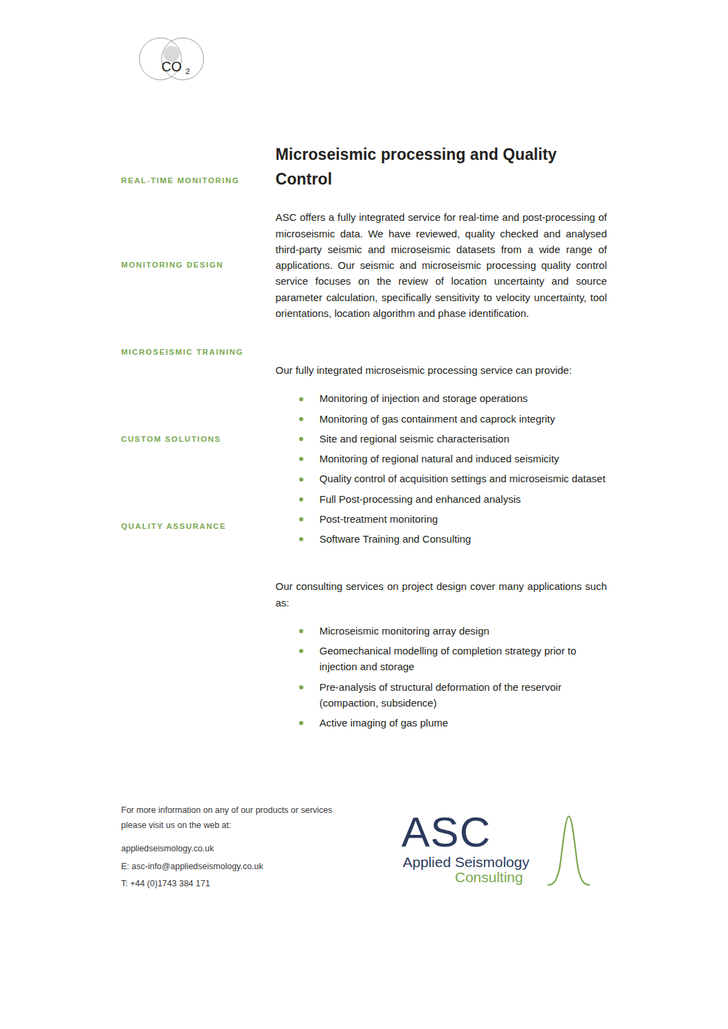CO 2
Real-time monitoring
Monitoring design
Microseismic training
Custom solutions
Quality assurance
Microseismic processing and Quality Control
ASC offers a fully integrated service for real-time and post-processing of microseismic data. We have reviewed, quality checked and analysed third-party seismic and microseismic datasets from a wide range of applications. Our seismic and microseismic processing quality control service focuses on the review of location uncertainty and source parameter calculation, specifically sensitivity to velocity uncertainty, tool orientations, location algorithm and phase identification.
Our fully integrated microseismic processing service can provide:
Monitoring of injection and storage operations
Monitoring of gas containment and caprock integrity
Site and regional seismic characterisation
Monitoring of regional natural and induced seismicity
Quality control of acquisition settings and microseismic dataset
Full Post-processing and enhanced analysis
Post-treatment monitoring
Software Training and Consulting
Our consulting services on project design cover many applications such as:
Microseismic monitoring array design
Geomechanical modelling of completion strategy prior to injection and storage
Pre-analysis of structural deformation of the reservoir (compaction, subsidence)
Active imaging of gas plume
For more information on any of our products or services please visit us on the web at:
appliedseismology.co.uk
E: asc-info@appliedseismology.co.uk
T: +44 (0)1743 384 171
ASC Applied Seismology Consulting